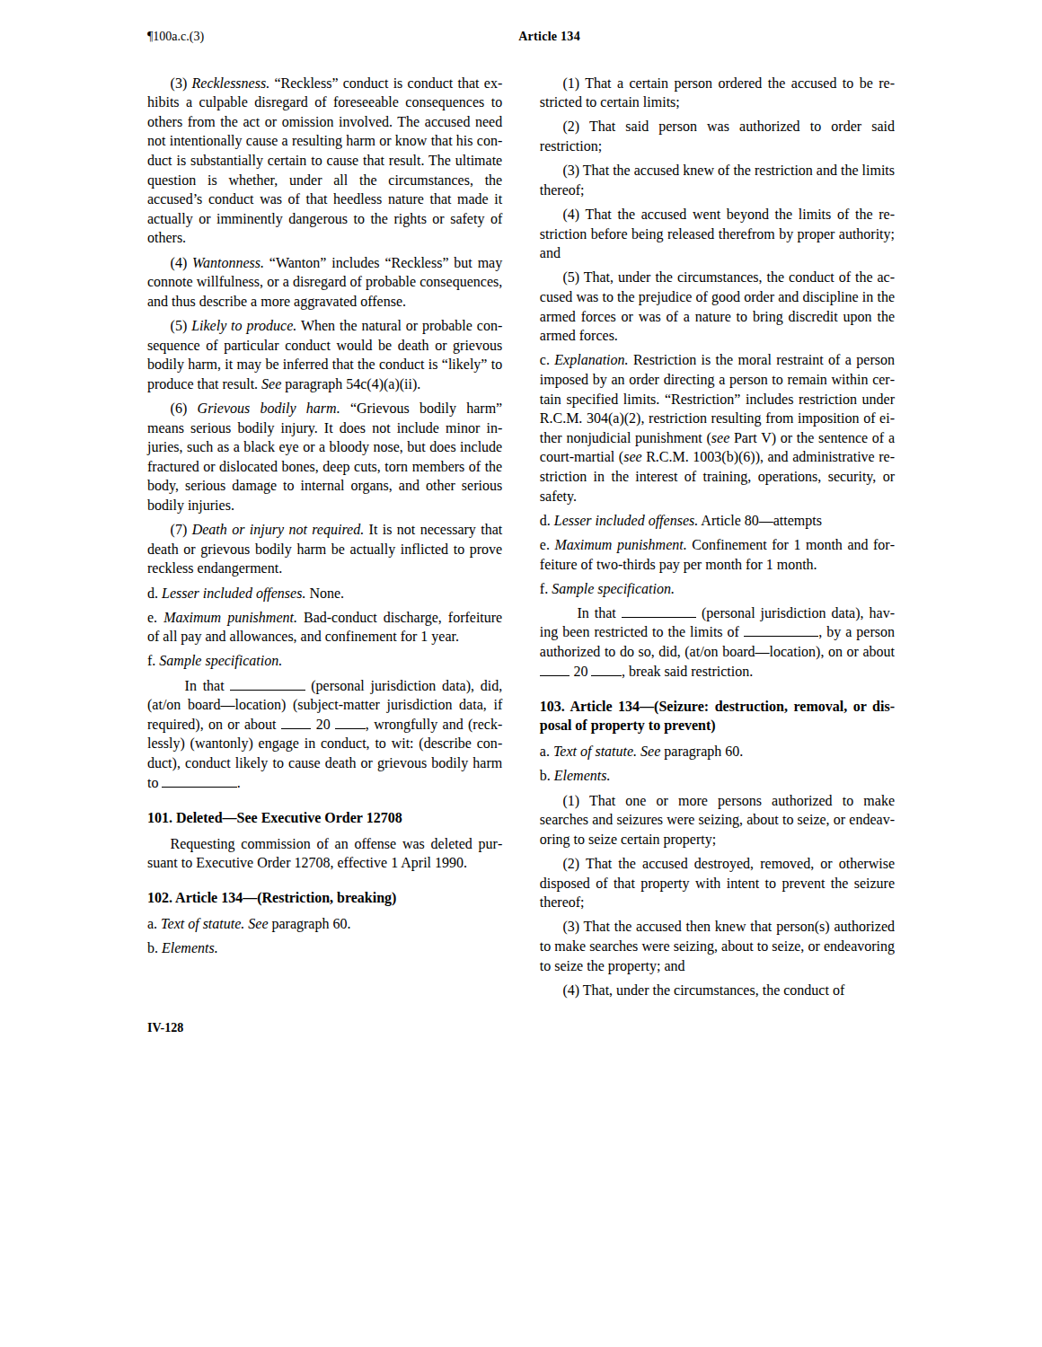¶100a.c.(3) Article 134
(3) Recklessness. “Reckless” conduct is conduct that exhibits a culpable disregard of foreseeable consequences to others from the act or omission involved. The accused need not intentionally cause a resulting harm or know that his conduct is substantially certain to cause that result. The ultimate question is whether, under all the circumstances, the accused’s conduct was of that heedless nature that made it actually or imminently dangerous to the rights or safety of others.
(4) Wantonness. “Wanton” includes “Reckless” but may connote willfulness, or a disregard of probable consequences, and thus describe a more aggravated offense.
(5) Likely to produce. When the natural or probable consequence of particular conduct would be death or grievous bodily harm, it may be inferred that the conduct is “likely” to produce that result. See paragraph 54c(4)(a)(ii).
(6) Grievous bodily harm. “Grievous bodily harm” means serious bodily injury. It does not include minor injuries, such as a black eye or a bloody nose, but does include fractured or dislocated bones, deep cuts, torn members of the body, serious damage to internal organs, and other serious bodily injuries.
(7) Death or injury not required. It is not necessary that death or grievous bodily harm be actually inflicted to prove reckless endangerment.
d. Lesser included offenses. None.
e. Maximum punishment. Bad-conduct discharge, forfeiture of all pay and allowances, and confinement for 1 year.
f. Sample specification.
In that (personal jurisdiction data), did, (at/on board—location) (subject-matter jurisdiction data, if required), on or about 20 , wrongfully and (recklessly) (wantonly) engage in conduct, to wit: (describe conduct), conduct likely to cause death or grievous bodily harm to .
101. Deleted—See Executive Order 12708
Requesting commission of an offense was deleted pursuant to Executive Order 12708, effective 1 April 1990.
102. Article 134—(Restriction, breaking)
a. Text of statute. See paragraph 60.
b. Elements.
(1) That a certain person ordered the accused to be restricted to certain limits;
(2) That said person was authorized to order said restriction;
(3) That the accused knew of the restriction and the limits thereof;
(4) That the accused went beyond the limits of the restriction before being released therefrom by proper authority; and
(5) That, under the circumstances, the conduct of the accused was to the prejudice of good order and discipline in the armed forces or was of a nature to bring discredit upon the armed forces.
c. Explanation. Restriction is the moral restraint of a person imposed by an order directing a person to remain within certain specified limits. “Restriction” includes restriction under R.C.M. 304(a)(2), restriction resulting from imposition of either nonjudicial punishment (see Part V) or the sentence of a court-martial (see R.C.M. 1003(b)(6)), and administrative restriction in the interest of training, operations, security, or safety.
d. Lesser included offenses. Article 80—attempts
e. Maximum punishment. Confinement for 1 month and forfeiture of two-thirds pay per month for 1 month.
f. Sample specification.
In that (personal jurisdiction data), having been restricted to the limits of , by a person authorized to do so, did, (at/on board—location), on or about 20 , break said restriction.
103. Article 134—(Seizure: destruction, removal, or disposal of property to prevent)
a. Text of statute. See paragraph 60.
b. Elements.
(1) That one or more persons authorized to make searches and seizures were seizing, about to seize, or endeavoring to seize certain property;
(2) That the accused destroyed, removed, or otherwise disposed of that property with intent to prevent the seizure thereof;
(3) That the accused then knew that person(s) authorized to make searches were seizing, about to seize, or endeavoring to seize the property; and
(4) That, under the circumstances, the conduct of
IV-128